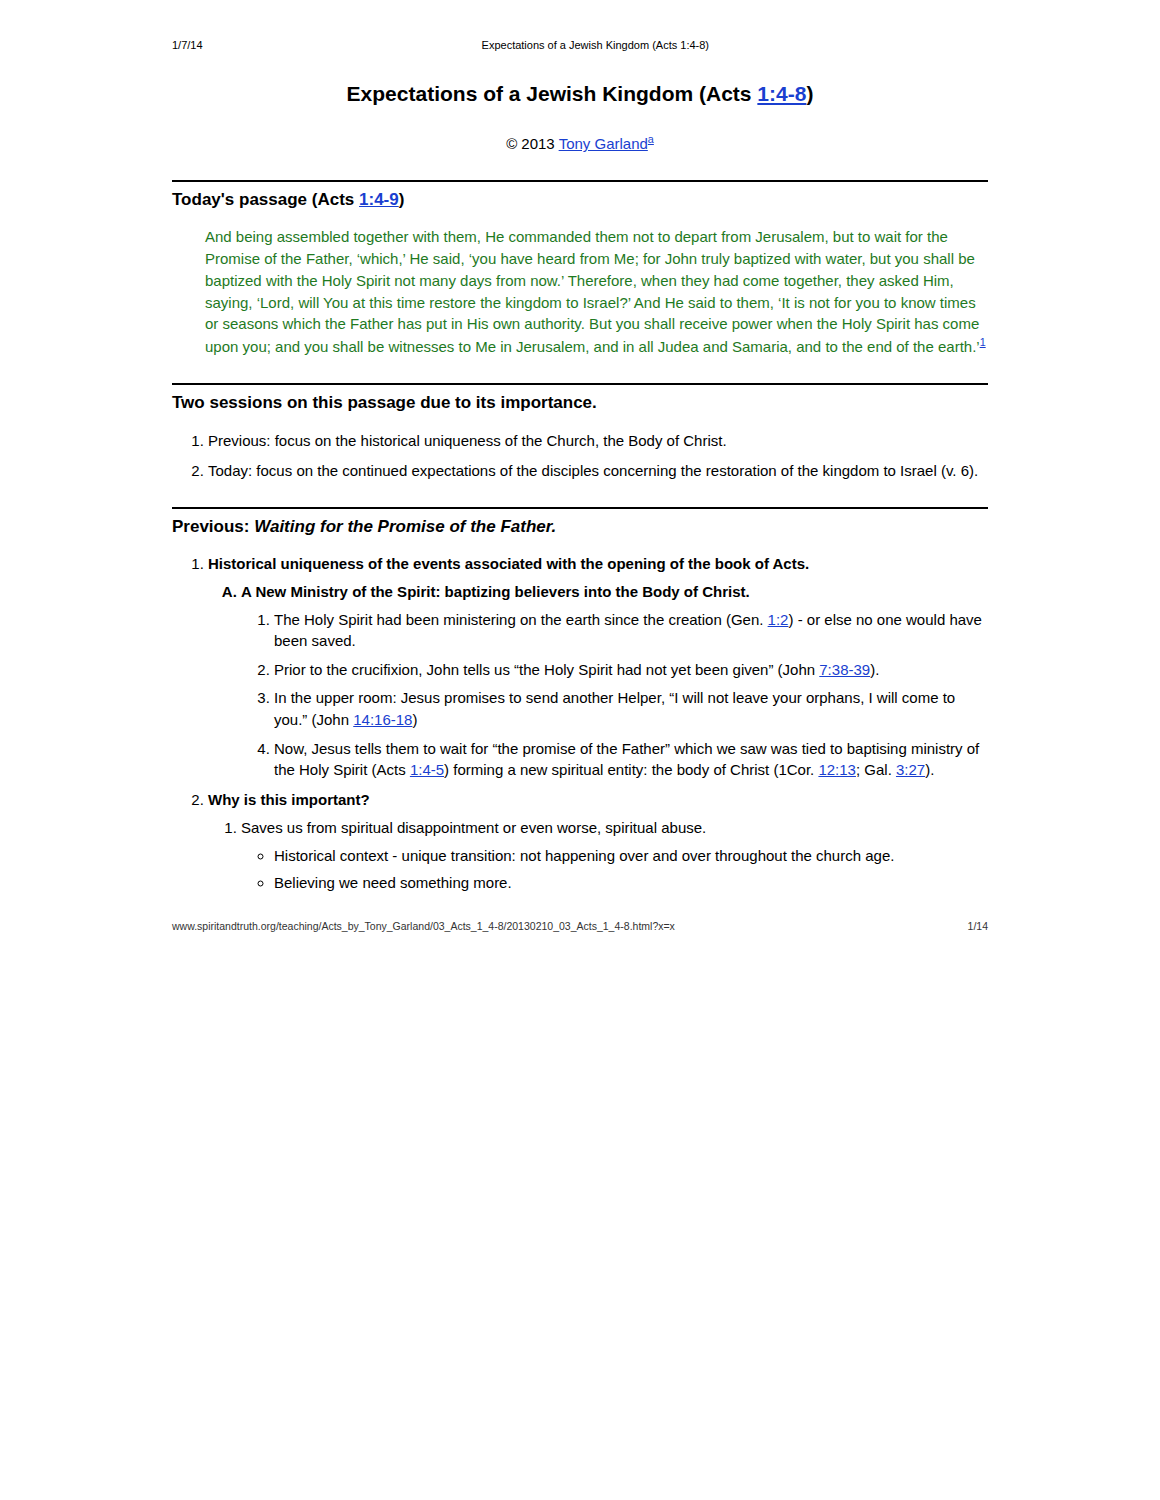1/7/14 Expectations of a Jewish Kingdom (Acts 1:4-8)
Expectations of a Jewish Kingdom (Acts 1:4-8)
© 2013 Tony Garlanda
Today's passage (Acts 1:4-9)
And being assembled together with them, He commanded them not to depart from Jerusalem, but to wait for the Promise of the Father, ‘which,’ He said, ‘you have heard from Me; for John truly baptized with water, but you shall be baptized with the Holy Spirit not many days from now.’ Therefore, when they had come together, they asked Him, saying, ‘Lord, will You at this time restore the kingdom to Israel?’ And He said to them, ‘It is not for you to know times or seasons which the Father has put in His own authority. But you shall receive power when the Holy Spirit has come upon you; and you shall be witnesses to Me in Jerusalem, and in all Judea and Samaria, and to the end of the earth.’1
Two sessions on this passage due to its importance.
Previous: focus on the historical uniqueness of the Church, the Body of Christ.
Today: focus on the continued expectations of the disciples concerning the restoration of the kingdom to Israel (v. 6).
Previous: Waiting for the Promise of the Father.
Historical uniqueness of the events associated with the opening of the book of Acts.
A New Ministry of the Spirit: baptizing believers into the Body of Christ.
The Holy Spirit had been ministering on the earth since the creation (Gen. 1:2) - or else no one would have been saved.
Prior to the crucifixion, John tells us “the Holy Spirit had not yet been given” (John 7:38-39).
In the upper room: Jesus promises to send another Helper, “I will not leave your orphans, I will come to you.” (John 14:16-18)
Now, Jesus tells them to wait for “the promise of the Father” which we saw was tied to baptising ministry of the Holy Spirit (Acts 1:4-5) forming a new spiritual entity: the body of Christ (1Cor. 12:13; Gal. 3:27).
Why is this important?
Saves us from spiritual disappointment or even worse, spiritual abuse.
Historical context - unique transition: not happening over and over throughout the church age.
Believing we need something more.
www.spiritandtruth.org/teaching/Acts_by_Tony_Garland/03_Acts_1_4-8/20130210_03_Acts_1_4-8.html?x=x 1/14